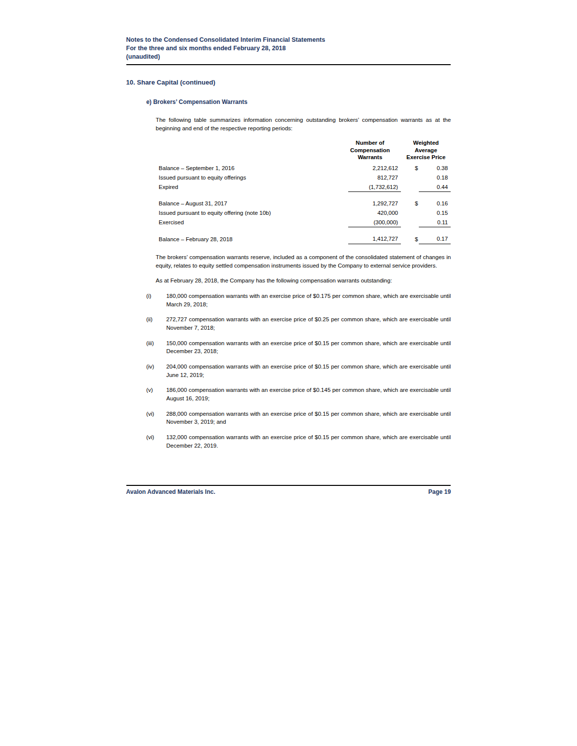Notes to the Condensed Consolidated Interim Financial Statements
For the three and six months ended February 28, 2018
(unaudited)
10. Share Capital (continued)
e) Brokers’ Compensation Warrants
The following table summarizes information concerning outstanding brokers’ compensation warrants as at the beginning and end of the respective reporting periods:
| | Number of Compensation Warrants | Weighted Average Exercise Price |
| --- | --- | --- |
| Balance – September 1, 2016 | | 2,212,612 | $ | 0.38 |
| Issued pursuant to equity offerings | | 812,727 | | 0.18 |
| Expired | | (1,732,612) | | 0.44 |
| Balance – August 31, 2017 | | 1,292,727 | $ | 0.16 |
| Issued pursuant to equity offering (note 10b) | | 420,000 | | 0.15 |
| Exercised | | (300,000) | | 0.11 |
| Balance – February 28, 2018 | | 1,412,727 | $ | 0.17 |
The brokers’ compensation warrants reserve, included as a component of the consolidated statement of changes in equity, relates to equity settled compensation instruments issued by the Company to external service providers.
As at February 28, 2018, the Company has the following compensation warrants outstanding:
(i)
180,000 compensation warrants with an exercise price of $0.175 per common share, which are exercisable until March 29, 2018;
(ii)
272,727 compensation warrants with an exercise price of $0.25 per common share, which are exercisable until November 7, 2018;
(iii)
150,000 compensation warrants with an exercise price of $0.15 per common share, which are exercisable until December 23, 2018;
(iv)
204,000 compensation warrants with an exercise price of $0.15 per common share, which are exercisable until June 12, 2019;
(v)
186,000 compensation warrants with an exercise price of $0.145 per common share, which are exercisable until August 16, 2019;
(vi)
288,000 compensation warrants with an exercise price of $0.15 per common share, which are exercisable until November 3, 2019; and
(vi)
132,000 compensation warrants with an exercise price of $0.15 per common share, which are exercisable until December 22, 2019.
Avalon Advanced Materials Inc. Page 19